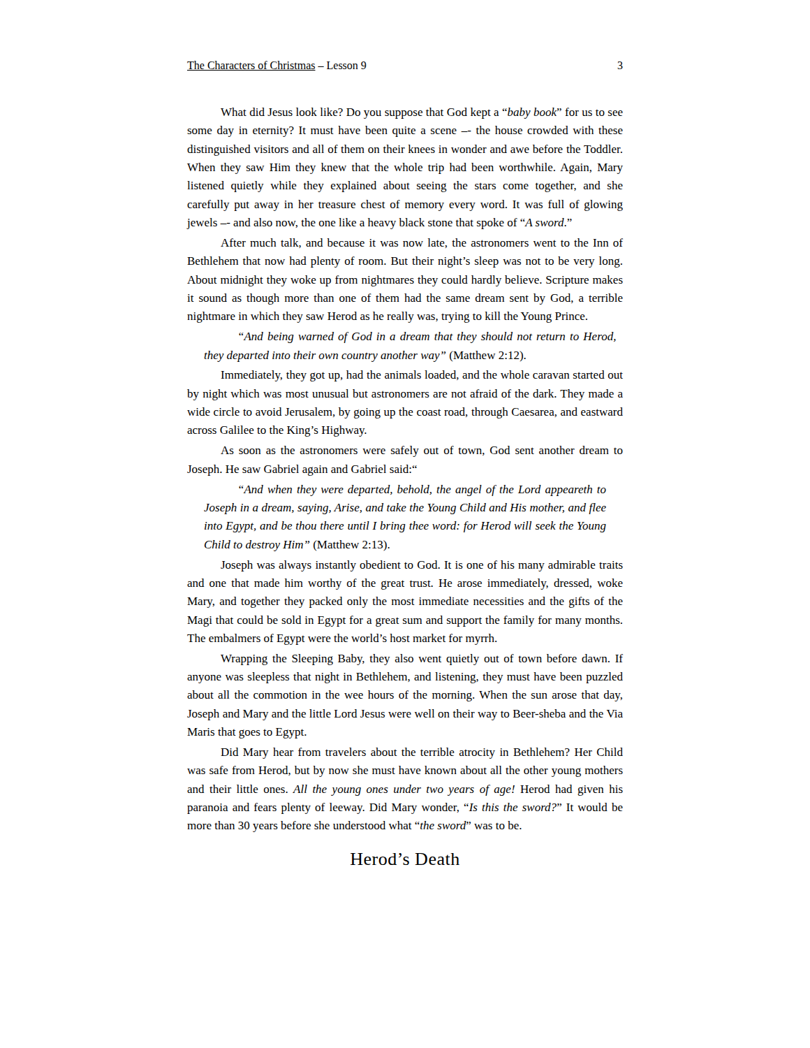The Characters of Christmas – Lesson 9 3
What did Jesus look like? Do you suppose that God kept a “baby book” for us to see some day in eternity? It must have been quite a scene –- the house crowded with these distinguished visitors and all of them on their knees in wonder and awe before the Toddler. When they saw Him they knew that the whole trip had been worthwhile. Again, Mary listened quietly while they explained about seeing the stars come together, and she carefully put away in her treasure chest of memory every word. It was full of glowing jewels –- and also now, the one like a heavy black stone that spoke of “A sword.”
After much talk, and because it was now late, the astronomers went to the Inn of Bethlehem that now had plenty of room. But their night’s sleep was not to be very long. About midnight they woke up from nightmares they could hardly believe. Scripture makes it sound as though more than one of them had the same dream sent by God, a terrible nightmare in which they saw Herod as he really was, trying to kill the Young Prince.
“And being warned of God in a dream that they should not return to Herod, they departed into their own country another way” (Matthew 2:12).
Immediately, they got up, had the animals loaded, and the whole caravan started out by night which was most unusual but astronomers are not afraid of the dark. They made a wide circle to avoid Jerusalem, by going up the coast road, through Caesarea, and eastward across Galilee to the King’s Highway.
As soon as the astronomers were safely out of town, God sent another dream to Joseph. He saw Gabriel again and Gabriel said:“
“And when they were departed, behold, the angel of the Lord appeareth to Joseph in a dream, saying, Arise, and take the Young Child and His mother, and flee into Egypt, and be thou there until I bring thee word: for Herod will seek the Young Child to destroy Him” (Matthew 2:13).
Joseph was always instantly obedient to God. It is one of his many admirable traits and one that made him worthy of the great trust. He arose immediately, dressed, woke Mary, and together they packed only the most immediate necessities and the gifts of the Magi that could be sold in Egypt for a great sum and support the family for many months. The embalmers of Egypt were the world’s host market for myrrh.
Wrapping the Sleeping Baby, they also went quietly out of town before dawn. If anyone was sleepless that night in Bethlehem, and listening, they must have been puzzled about all the commotion in the wee hours of the morning. When the sun arose that day, Joseph and Mary and the little Lord Jesus were well on their way to Beer-sheba and the Via Maris that goes to Egypt.
Did Mary hear from travelers about the terrible atrocity in Bethlehem? Her Child was safe from Herod, but by now she must have known about all the other young mothers and their little ones. All the young ones under two years of age! Herod had given his paranoia and fears plenty of leeway. Did Mary wonder, “Is this the sword?” It would be more than 30 years before she understood what “the sword” was to be.
Herod’s Death